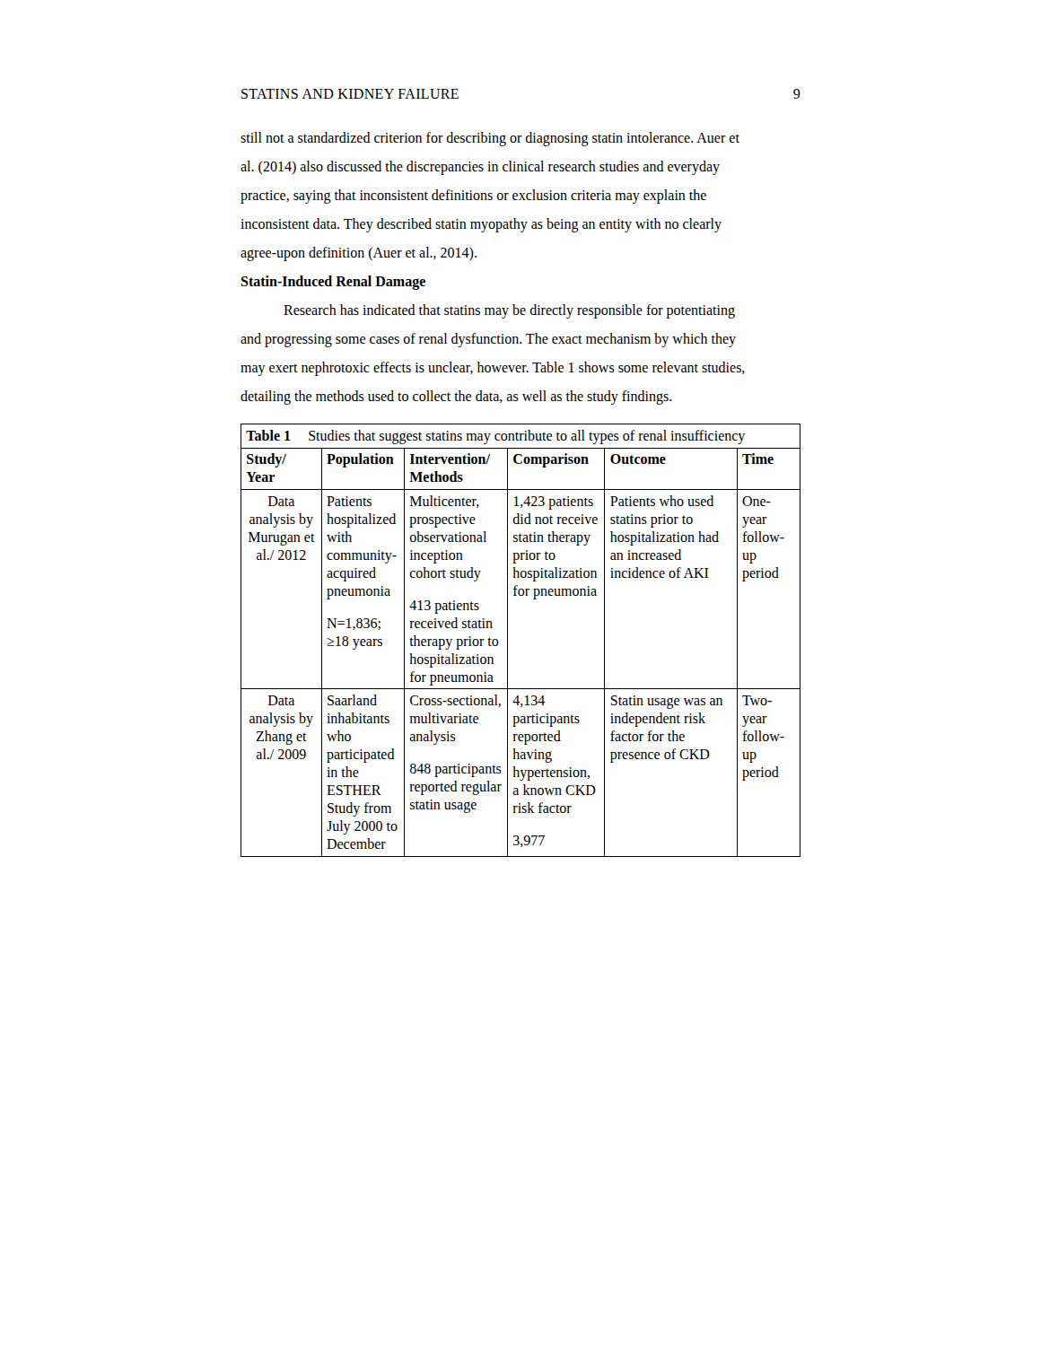Statins and Kidney Failure 9
still not a standardized criterion for describing or diagnosing statin intolerance. Auer et
al. (2014) also discussed the discrepancies in clinical research studies and everyday
practice, saying that inconsistent definitions or exclusion criteria may explain the
inconsistent data. They described statin myopathy as being an entity with no clearly
agree-upon definition (Auer et al., 2014).
Statin-Induced Renal Damage
Research has indicated that statins may be directly responsible for potentiating
and progressing some cases of renal dysfunction. The exact mechanism by which they
may exert nephrotoxic effects is unclear, however. Table 1 shows some relevant studies,
detailing the methods used to collect the data, as well as the study findings.
Table 1 Studies that suggest statins may contribute to all types of renal insufficiency
| Study/ Year | Population | Intervention/ Methods | Comparison | Outcome | Time |
| --- | --- | --- | --- | --- | --- |
| Data analysis by Murugan et al./ 2012 | Patients hospitalized with community-acquired pneumonia N=1,836; ≥18 years | Multicenter, prospective observational inception cohort study 413 patients received statin therapy prior to hospitalization for pneumonia | 1,423 patients did not receive statin therapy prior to hospitalization for pneumonia | Patients who used statins prior to hospitalization had an increased incidence of AKI | One-year follow-up period |
| Data analysis by Zhang et al./ 2009 | Saarland inhabitants who participated in the ESTHER Study from July 2000 to December | Cross-sectional, multivariate analysis 848 participants reported regular statin usage | 4,134 participants reported having hypertension, a known CKD risk factor 3,977 | Statin usage was an independent risk factor for the presence of CKD | Two-year follow-up period |